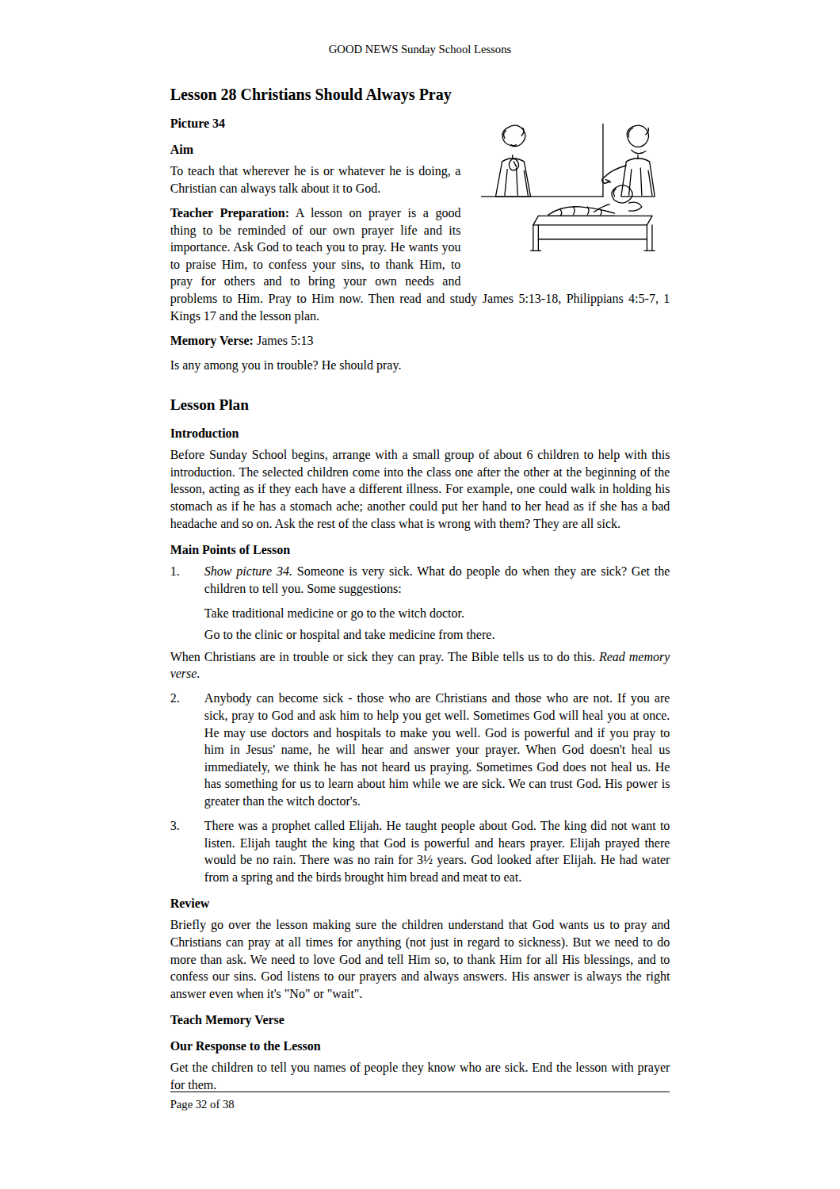GOOD NEWS Sunday School Lessons
Lesson 28 Christians Should Always Pray
Picture 34
Aim
To teach that wherever he is or whatever he is doing, a Christian can always talk about it to God.
Teacher Preparation: A lesson on prayer is a good thing to be reminded of our own prayer life and its importance. Ask God to teach you to pray. He wants you to praise Him, to confess your sins, to thank Him, to pray for others and to bring your own needs and problems to Him. Pray to Him now. Then read and study James 5:13-18, Philippians 4:5-7, 1 Kings 17 and the lesson plan.
Memory Verse: James 5:13
Is any among you in trouble? He should pray.
Lesson Plan
Introduction
Before Sunday School begins, arrange with a small group of about 6 children to help with this introduction. The selected children come into the class one after the other at the beginning of the lesson, acting as if they each have a different illness. For example, one could walk in holding his stomach as if he has a stomach ache; another could put her hand to her head as if she has a bad headache and so on. Ask the rest of the class what is wrong with them? They are all sick.
Main Points of Lesson
1.
Show picture 34. Someone is very sick. What do people do when they are sick? Get the children to tell you. Some suggestions:
Take traditional medicine or go to the witch doctor.
Go to the clinic or hospital and take medicine from there.
When Christians are in trouble or sick they can pray. The Bible tells us to do this. Read memory verse.
2.
Anybody can become sick - those who are Christians and those who are not. If you are sick, pray to God and ask him to help you get well. Sometimes God will heal you at once. He may use doctors and hospitals to make you well. God is powerful and if you pray to him in Jesus' name, he will hear and answer your prayer. When God doesn't heal us immediately, we think he has not heard us praying. Sometimes God does not heal us. He has something for us to learn about him while we are sick. We can trust God. His power is greater than the witch doctor's.
3.
There was a prophet called Elijah. He taught people about God. The king did not want to listen. Elijah taught the king that God is powerful and hears prayer. Elijah prayed there would be no rain. There was no rain for 3½ years. God looked after Elijah. He had water from a spring and the birds brought him bread and meat to eat.
Review
Briefly go over the lesson making sure the children understand that God wants us to pray and Christians can pray at all times for anything (not just in regard to sickness). But we need to do more than ask. We need to love God and tell Him so, to thank Him for all His blessings, and to confess our sins. God listens to our prayers and always answers. His answer is always the right answer even when it's "No" or "wait".
Teach Memory Verse
Our Response to the Lesson
Get the children to tell you names of people they know who are sick. End the lesson with prayer for them.
Page 32 of 38